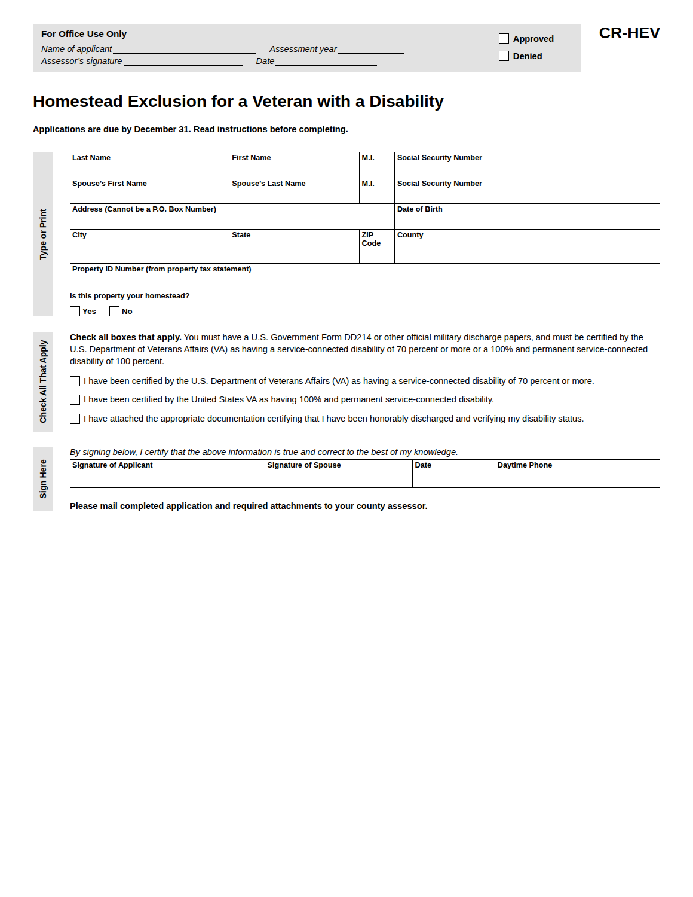For Office Use Only
Name of applicant Assessment year
Assessor’s signature Date
Approved
Denied
CR-HEV
Homestead Exclusion for a Veteran with a Disability
Applications are due by December 31. Read instructions before completing.
Type or Print
| Last Name | First Name | M.I. | Social Security Number |
| Spouse’s First Name | Spouse’s Last Name | M.I. | Social Security Number |
| Address (Cannot be a P.O. Box Number) | Date of Birth |
| City | State | ZIP Code | County |
| Property ID Number (from property tax statement) |
Is this property your homestead?
Yes No
Check All That Apply
Check all boxes that apply. You must have a U.S. Government Form DD214 or other official military discharge papers, and must be certified by the U.S. Department of Veterans Affairs (VA) as having a service-connected disability of 70 percent or more or a 100% and permanent service-connected disability of 100 percent.
I have been certified by the U.S. Department of Veterans Affairs (VA) as having a service-connected disability of 70 percent or more.
I have been certified by the United States VA as having 100% and permanent service-connected disability.
I have attached the appropriate documentation certifying that I have been honorably discharged and verifying my disability status.
Sign Here
By signing below, I certify that the above information is true and correct to the best of my knowledge.
| Signature of Applicant | Signature of Spouse | Date | Daytime Phone |
Please mail completed application and required attachments to your county assessor.